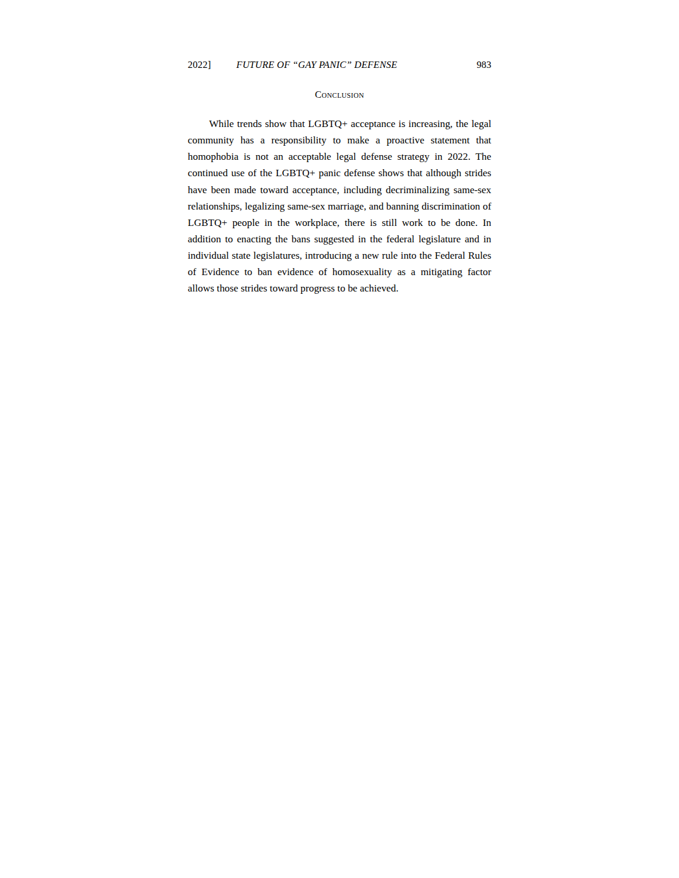2022] FUTURE OF “GAY PANIC” DEFENSE 983
Conclusion
While trends show that LGBTQ+ acceptance is increasing, the legal community has a responsibility to make a proactive statement that homophobia is not an acceptable legal defense strategy in 2022. The continued use of the LGBTQ+ panic defense shows that although strides have been made toward acceptance, including decriminalizing same-sex relationships, legalizing same-sex marriage, and banning discrimination of LGBTQ+ people in the workplace, there is still work to be done. In addition to enacting the bans suggested in the federal legislature and in individual state legislatures, introducing a new rule into the Federal Rules of Evidence to ban evidence of homosexuality as a mitigating factor allows those strides toward progress to be achieved.